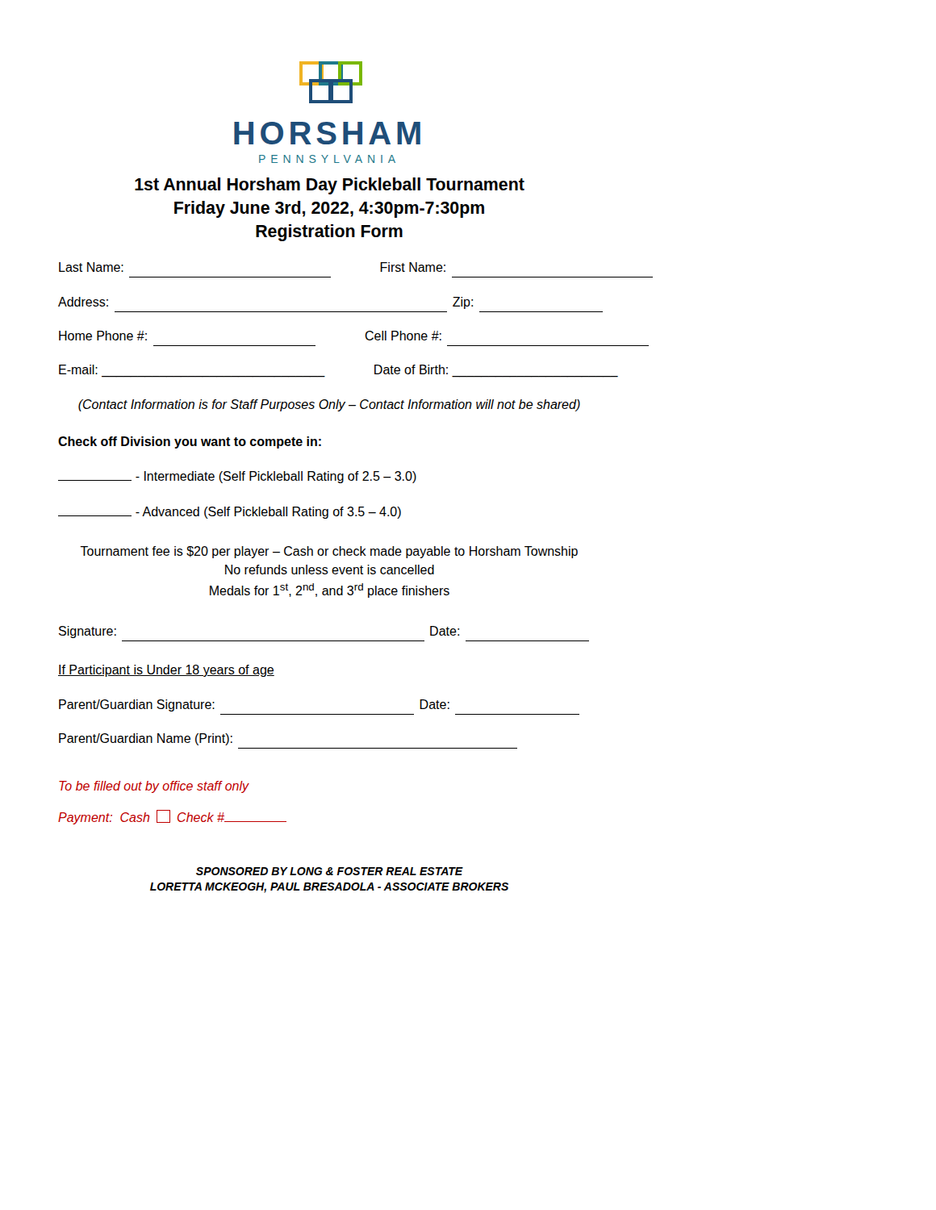HORSHAM
PENNSYLVANIA
1st Annual Horsham Day Pickleball Tournament Friday June 3rd, 2022, 4:30pm-7:30pm Registration Form
Last Name: First Name:
Address: Zip:
Home Phone #: Cell Phone #:
E-mail: _______________________________ Date of Birth: _______________________
(Contact Information is for Staff Purposes Only – Contact Information will not be shared)
Check off Division you want to compete in:
- Intermediate (Self Pickleball Rating of 2.5 – 3.0)
- Advanced (Self Pickleball Rating of 3.5 – 4.0)
Tournament fee is $20 per player – Cash or check made payable to Horsham Township
No refunds unless event is cancelled
Medals for 1st, 2nd, and 3rd place finishers
Signature: Date:
If Participant is Under 18 years of age
Parent/Guardian Signature: Date:
Parent/Guardian Name (Print):
To be filled out by office staff only
Payment: Cash Check #
SPONSORED BY LONG & FOSTER REAL ESTATE
LORETTA MCKEOGH, PAUL BRESADOLA - ASSOCIATE BROKERS